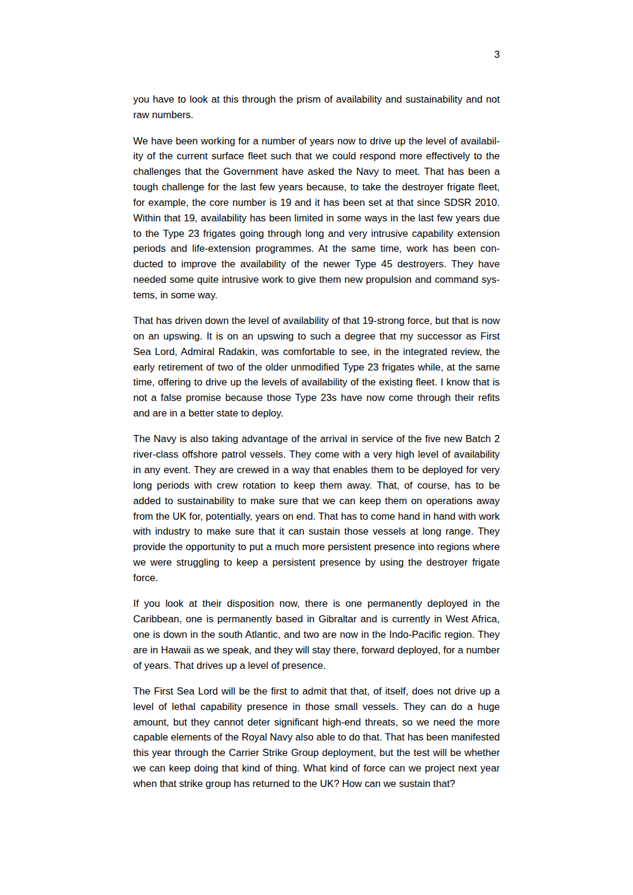3
you have to look at this through the prism of availability and sustainability and not raw numbers.
We have been working for a number of years now to drive up the level of availability of the current surface fleet such that we could respond more effectively to the challenges that the Government have asked the Navy to meet. That has been a tough challenge for the last few years because, to take the destroyer frigate fleet, for example, the core number is 19 and it has been set at that since SDSR 2010. Within that 19, availability has been limited in some ways in the last few years due to the Type 23 frigates going through long and very intrusive capability extension periods and life-extension programmes. At the same time, work has been conducted to improve the availability of the newer Type 45 destroyers. They have needed some quite intrusive work to give them new propulsion and command systems, in some way.
That has driven down the level of availability of that 19-strong force, but that is now on an upswing. It is on an upswing to such a degree that my successor as First Sea Lord, Admiral Radakin, was comfortable to see, in the integrated review, the early retirement of two of the older unmodified Type 23 frigates while, at the same time, offering to drive up the levels of availability of the existing fleet. I know that is not a false promise because those Type 23s have now come through their refits and are in a better state to deploy.
The Navy is also taking advantage of the arrival in service of the five new Batch 2 river-class offshore patrol vessels. They come with a very high level of availability in any event. They are crewed in a way that enables them to be deployed for very long periods with crew rotation to keep them away. That, of course, has to be added to sustainability to make sure that we can keep them on operations away from the UK for, potentially, years on end. That has to come hand in hand with work with industry to make sure that it can sustain those vessels at long range. They provide the opportunity to put a much more persistent presence into regions where we were struggling to keep a persistent presence by using the destroyer frigate force.
If you look at their disposition now, there is one permanently deployed in the Caribbean, one is permanently based in Gibraltar and is currently in West Africa, one is down in the south Atlantic, and two are now in the Indo-Pacific region. They are in Hawaii as we speak, and they will stay there, forward deployed, for a number of years. That drives up a level of presence.
The First Sea Lord will be the first to admit that that, of itself, does not drive up a level of lethal capability presence in those small vessels. They can do a huge amount, but they cannot deter significant high-end threats, so we need the more capable elements of the Royal Navy also able to do that. That has been manifested this year through the Carrier Strike Group deployment, but the test will be whether we can keep doing that kind of thing. What kind of force can we project next year when that strike group has returned to the UK? How can we sustain that?